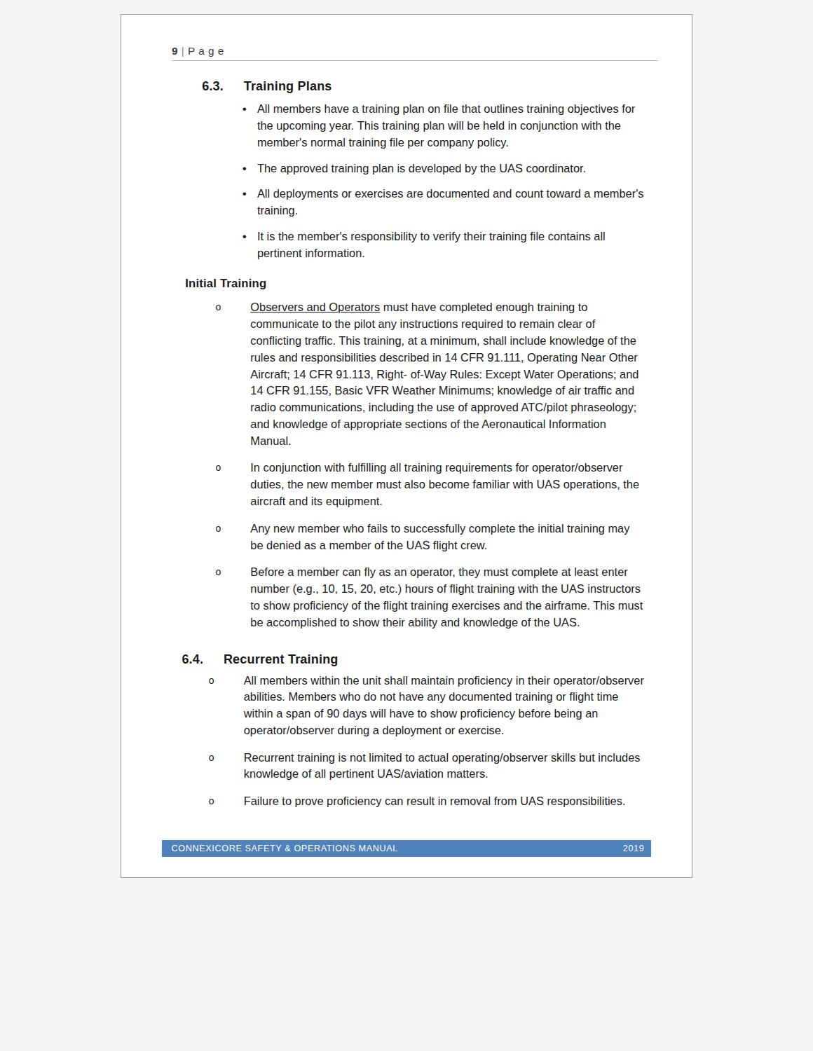9 | P a g e
6.3. Training Plans
All members have a training plan on file that outlines training objectives for the upcoming year. This training plan will be held in conjunction with the member's normal training file per company policy.
The approved training plan is developed by the UAS coordinator.
All deployments or exercises are documented and count toward a member's training.
It is the member's responsibility to verify their training file contains all pertinent information.
Initial Training
Observers and Operators must have completed enough training to communicate to the pilot any instructions required to remain clear of conflicting traffic. This training, at a minimum, shall include knowledge of the rules and responsibilities described in 14 CFR 91.111, Operating Near Other Aircraft; 14 CFR 91.113, Right- of-Way Rules: Except Water Operations; and 14 CFR 91.155, Basic VFR Weather Minimums; knowledge of air traffic and radio communications, including the use of approved ATC/pilot phraseology; and knowledge of appropriate sections of the Aeronautical Information Manual.
In conjunction with fulfilling all training requirements for operator/observer duties, the new member must also become familiar with UAS operations, the aircraft and its equipment.
Any new member who fails to successfully complete the initial training may be denied as a member of the UAS flight crew.
Before a member can fly as an operator, they must complete at least enter number (e.g., 10, 15, 20, etc.) hours of flight training with the UAS instructors to show proficiency of the flight training exercises and the airframe. This must be accomplished to show their ability and knowledge of the UAS.
6.4. Recurrent Training
All members within the unit shall maintain proficiency in their operator/observer abilities. Members who do not have any documented training or flight time within a span of 90 days will have to show proficiency before being an operator/observer during a deployment or exercise.
Recurrent training is not limited to actual operating/observer skills but includes knowledge of all pertinent UAS/aviation matters.
Failure to prove proficiency can result in removal from UAS responsibilities.
CONNEXICORE SAFETY & OPERATIONS MANUAL 2019